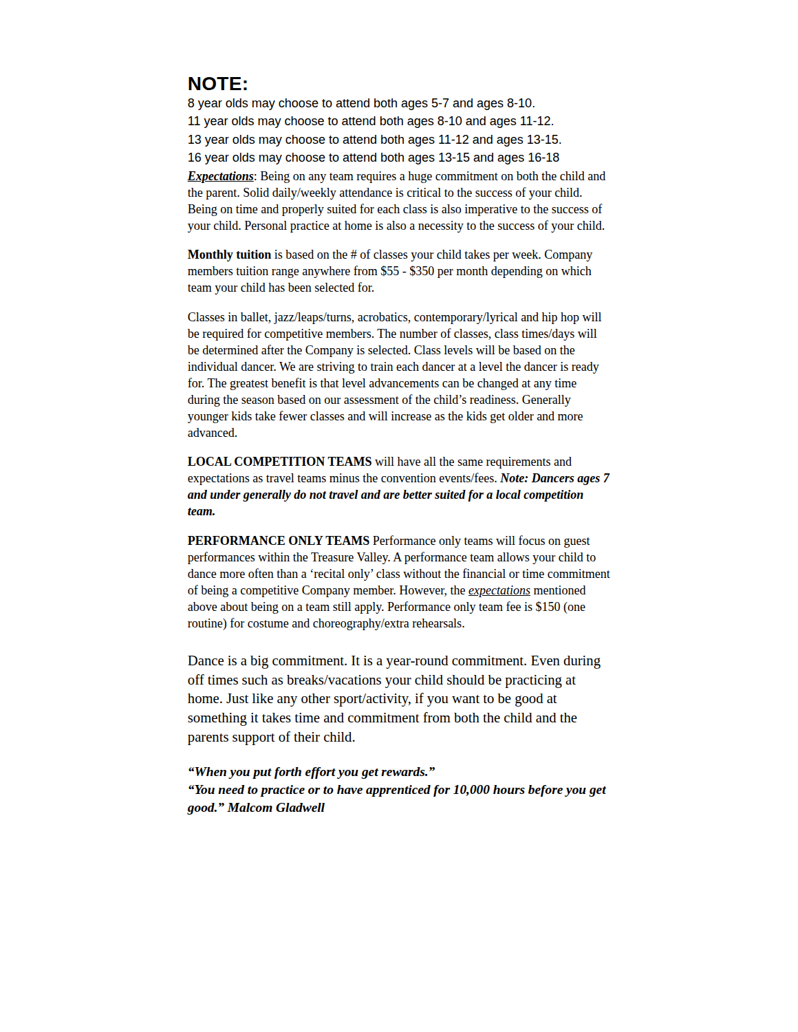NOTE:
8 year olds may choose to attend both ages 5-7 and ages 8-10.
11 year olds may choose to attend both ages 8-10 and ages 11-12.
13 year olds may choose to attend both ages 11-12 and ages 13-15.
16 year olds may choose to attend both ages 13-15 and ages 16-18
Expectations: Being on any team requires a huge commitment on both the child and the parent. Solid daily/weekly attendance is critical to the success of your child. Being on time and properly suited for each class is also imperative to the success of your child. Personal practice at home is also a necessity to the success of your child.
Monthly tuition is based on the # of classes your child takes per week. Company members tuition range anywhere from $55 - $350 per month depending on which team your child has been selected for.
Classes in ballet, jazz/leaps/turns, acrobatics, contemporary/lyrical and hip hop will be required for competitive members. The number of classes, class times/days will be determined after the Company is selected. Class levels will be based on the individual dancer. We are striving to train each dancer at a level the dancer is ready for. The greatest benefit is that level advancements can be changed at any time during the season based on our assessment of the child’s readiness. Generally younger kids take fewer classes and will increase as the kids get older and more advanced.
LOCAL COMPETITION TEAMS will have all the same requirements and expectations as travel teams minus the convention events/fees. Note: Dancers ages 7 and under generally do not travel and are better suited for a local competition team.
PERFORMANCE ONLY TEAMS Performance only teams will focus on guest performances within the Treasure Valley. A performance team allows your child to dance more often than a ‘recital only’ class without the financial or time commitment of being a competitive Company member. However, the expectations mentioned above about being on a team still apply. Performance only team fee is $150 (one routine) for costume and choreography/extra rehearsals.
Dance is a big commitment. It is a year-round commitment. Even during off times such as breaks/vacations your child should be practicing at home. Just like any other sport/activity, if you want to be good at something it takes time and commitment from both the child and the parents support of their child.
“When you put forth effort you get rewards.”
“You need to practice or to have apprenticed for 10,000 hours before you get good.” Malcom Gladwell